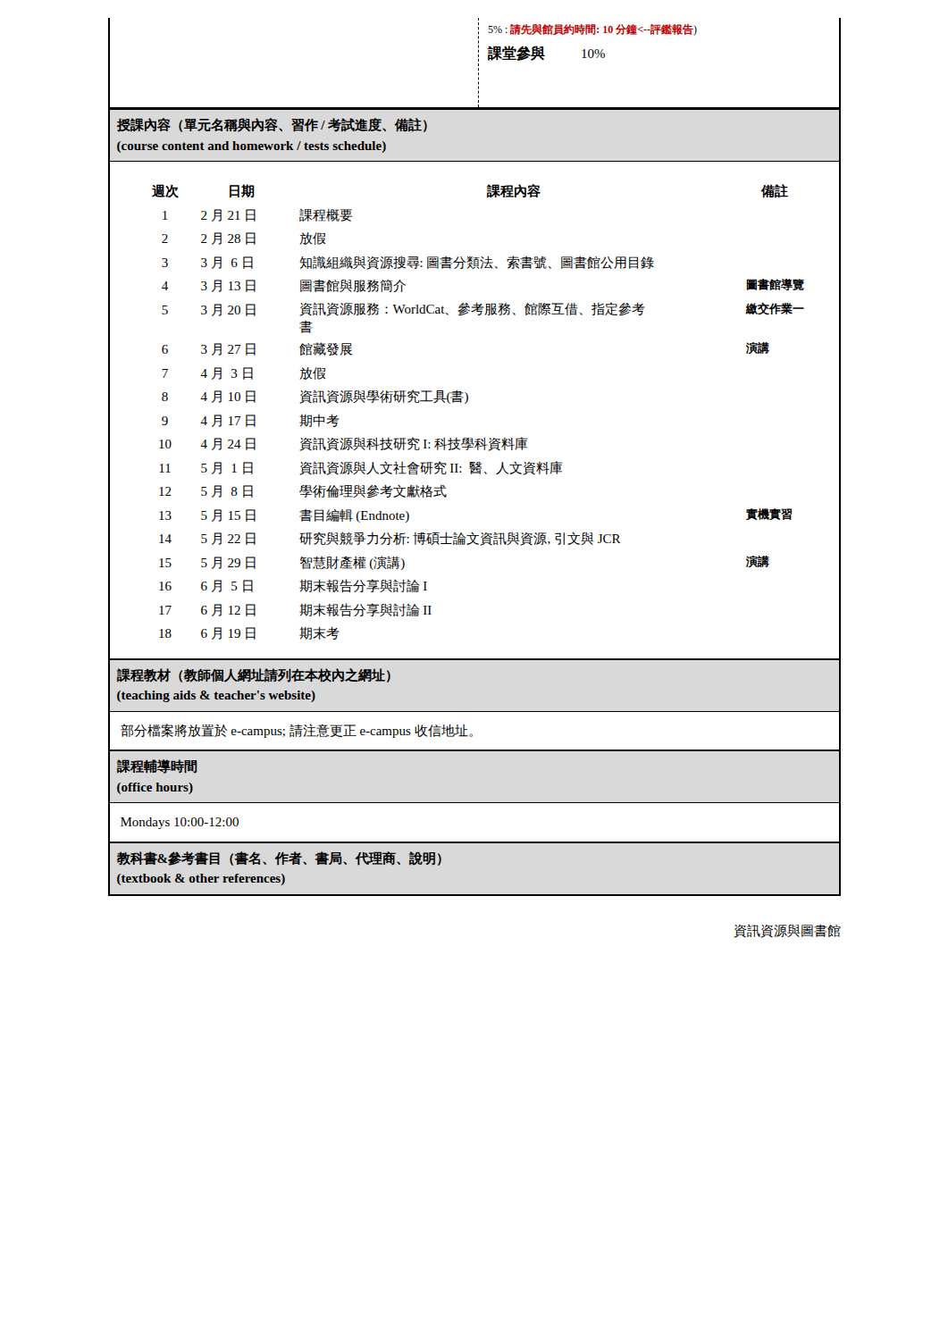5% : 請先與館員約時間: 10 分鐘<--評鑑報告)
課堂參與 10%
授課內容（單元名稱與內容、習作 / 考試進度、備註）
(course content and homework / tests schedule)
| 週次 | 日期 | 課程內容 | 備註 |
| --- | --- | --- | --- |
| 1 | 2 月 21 日 | 課程概要 | |
| 2 | 2 月 28 日 | 放假 | |
| 3 | 3 月 6 日 | 知識組織與資源搜尋: 圖書分類法、索書號、圖書館公用目錄 | |
| 4 | 3 月 13 日 | 圖書館與服務簡介 | 圖書館導覽 |
| 5 | 3 月 20 日 | 資訊資源服務：WorldCat、參考服務、館際互借、指定參考 書 | 繳交作業一 |
| 6 | 3 月 27 日 | 館藏發展 | 演講 |
| 7 | 4 月 3 日 | 放假 | |
| 8 | 4 月 10 日 | 資訊資源與學術研究工具(書) | |
| 9 | 4 月 17 日 | 期中考 | |
| 10 | 4 月 24 日 | 資訊資源與科技研究 I: 科技學科資料庫 | |
| 11 | 5 月 1 日 | 資訊資源與人文社會研究 II: 醫、人文資料庫 | |
| 12 | 5 月 8 日 | 學術倫理與參考文獻格式 | |
| 13 | 5 月 15 日 | 書目編輯 (Endnote) | 實機實習 |
| 14 | 5 月 22 日 | 研究與競爭力分析: 博碩士論文資訊與資源, 引文與 JCR | |
| 15 | 5 月 29 日 | 智慧財產權 (演講) | 演講 |
| 16 | 6 月 5 日 | 期末報告分享與討論 I | |
| 17 | 6 月 12 日 | 期末報告分享與討論 II | |
| 18 | 6 月 19 日 | 期末考 | |
課程教材（教師個人網址請列在本校內之網址）
(teaching aids & teacher's website)
部分檔案將放置於 e-campus; 請注意更正 e-campus 收信地址。
課程輔導時間
(office hours)
Mondays 10:00-12:00
教科書&參考書目（書名、作者、書局、代理商、說明）
(textbook & other references)
資訊資源與圖書館